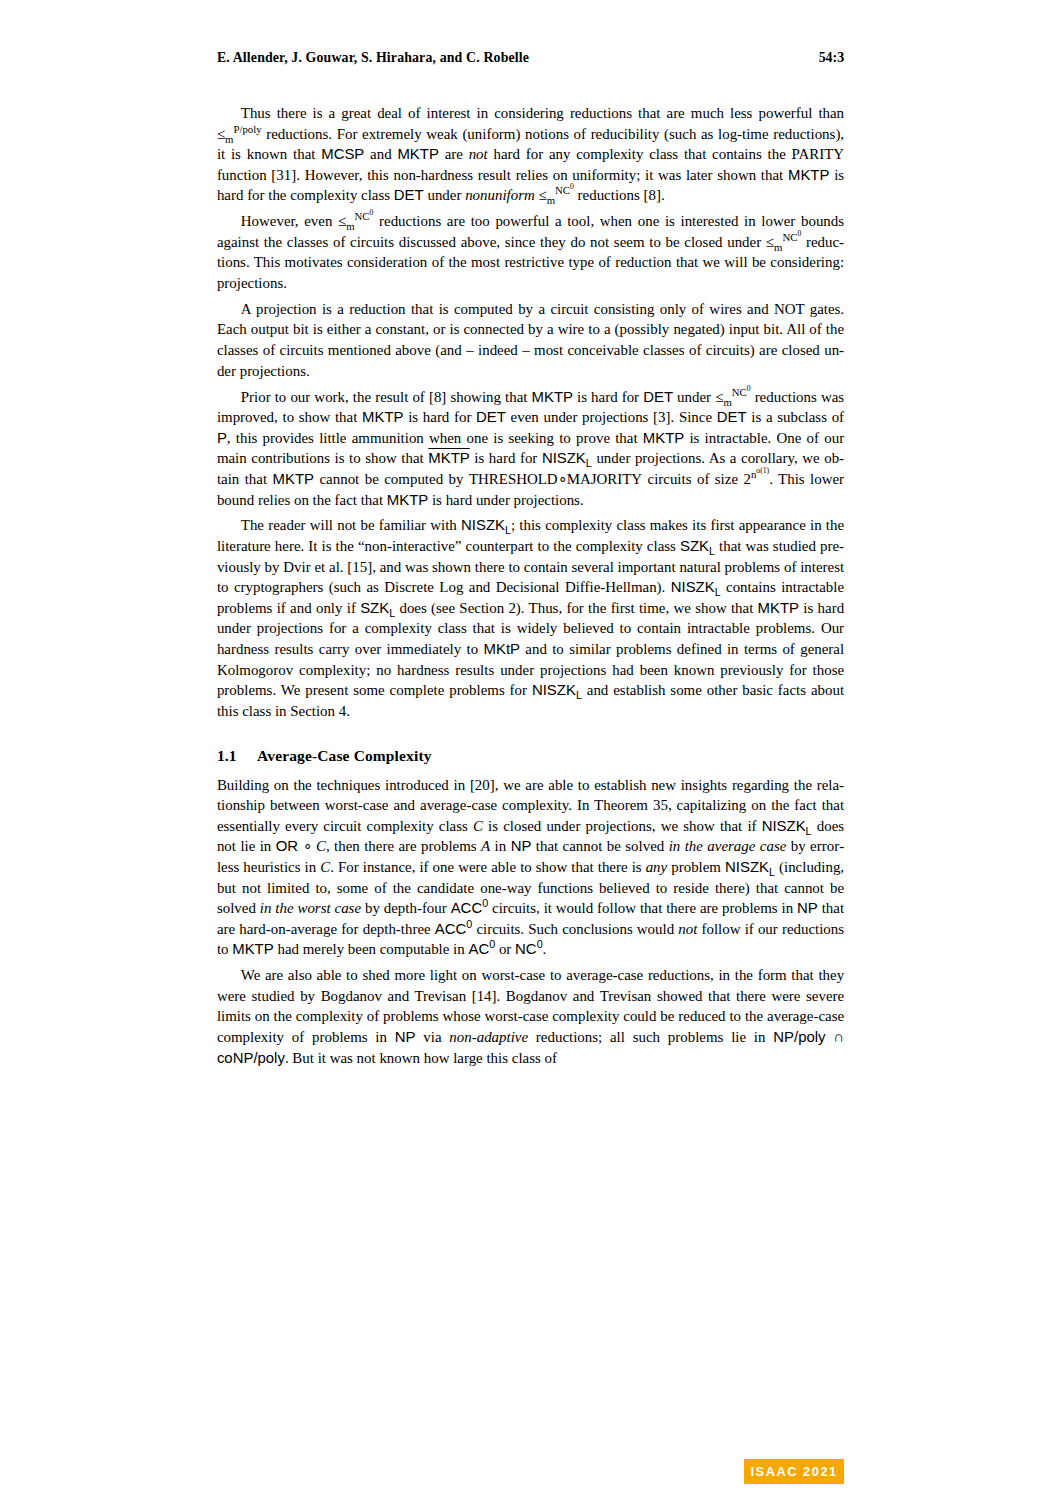E. Allender, J. Gouwar, S. Hirahara, and C. Robelle
54:3
Thus there is a great deal of interest in considering reductions that are much less powerful than ≤mP/poly reductions. For extremely weak (uniform) notions of reducibility (such as log-time reductions), it is known that MCSP and MKTP are not hard for any complexity class that contains the PARITY function [31]. However, this non-hardness result relies on uniformity; it was later shown that MKTP is hard for the complexity class DET under nonuniform ≤mNC0 reductions [8].
However, even ≤mNC0 reductions are too powerful a tool, when one is interested in lower bounds against the classes of circuits discussed above, since they do not seem to be closed under ≤mNC0 reductions. This motivates consideration of the most restrictive type of reduction that we will be considering: projections.
A projection is a reduction that is computed by a circuit consisting only of wires and NOT gates. Each output bit is either a constant, or is connected by a wire to a (possibly negated) input bit. All of the classes of circuits mentioned above (and – indeed – most conceivable classes of circuits) are closed under projections.
Prior to our work, the result of [8] showing that MKTP is hard for DET under ≤mNC0 reductions was improved, to show that MKTP is hard for DET even under projections [3]. Since DET is a subclass of P, this provides little ammunition when one is seeking to prove that MKTP is intractable. One of our main contributions is to show that MKTP is hard for NISZKL under projections. As a corollary, we obtain that MKTP cannot be computed by THRESHOLD∘MAJORITY circuits of size 2no(1). This lower bound relies on the fact that MKTP is hard under projections.
The reader will not be familiar with NISZKL; this complexity class makes its first appearance in the literature here. It is the “non-interactive” counterpart to the complexity class SZKL that was studied previously by Dvir et al. [15], and was shown there to contain several important natural problems of interest to cryptographers (such as Discrete Log and Decisional Diffie-Hellman). NISZKL contains intractable problems if and only if SZKL does (see Section 2). Thus, for the first time, we show that MKTP is hard under projections for a complexity class that is widely believed to contain intractable problems. Our hardness results carry over immediately to MKtP and to similar problems defined in terms of general Kolmogorov complexity; no hardness results under projections had been known previously for those problems. We present some complete problems for NISZKL and establish some other basic facts about this class in Section 4.
1.1 Average-Case Complexity
Building on the techniques introduced in [20], we are able to establish new insights regarding the relationship between worst-case and average-case complexity. In Theorem 35, capitalizing on the fact that essentially every circuit complexity class C is closed under projections, we show that if NISZKL does not lie in OR ∘ C, then there are problems A in NP that cannot be solved in the average case by errorless heuristics in C. For instance, if one were able to show that there is any problem NISZKL (including, but not limited to, some of the candidate one-way functions believed to reside there) that cannot be solved in the worst case by depth-four ACC0 circuits, it would follow that there are problems in NP that are hard-on-average for depth-three ACC0 circuits. Such conclusions would not follow if our reductions to MKTP had merely been computable in AC0 or NC0.
We are also able to shed more light on worst-case to average-case reductions, in the form that they were studied by Bogdanov and Trevisan [14]. Bogdanov and Trevisan showed that there were severe limits on the complexity of problems whose worst-case complexity could be reduced to the average-case complexity of problems in NP via non-adaptive reductions; all such problems lie in NP/poly ∩ coNP/poly. But it was not known how large this class of
ISAAC 2021